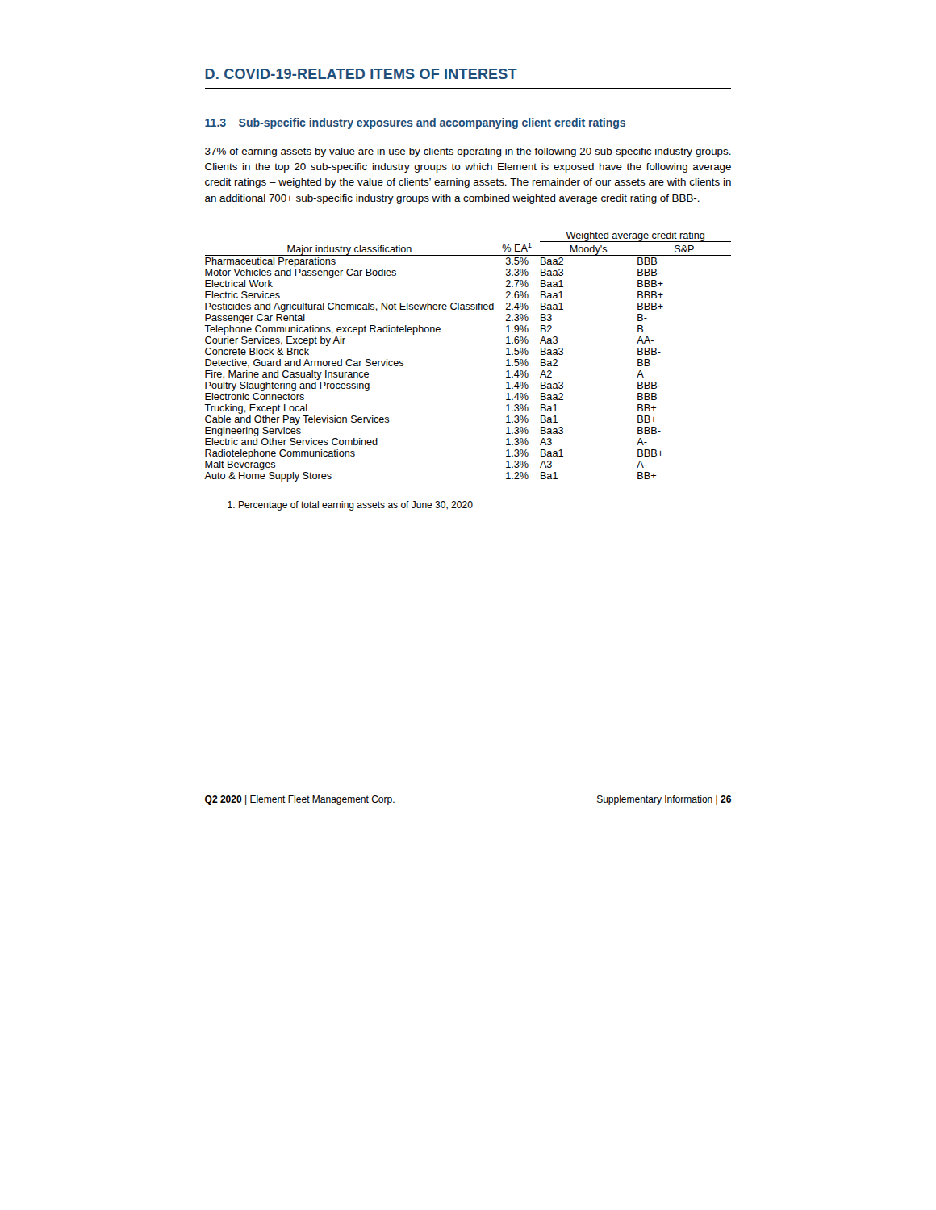D. COVID-19-RELATED ITEMS OF INTEREST
11.3 Sub-specific industry exposures and accompanying client credit ratings
37% of earning assets by value are in use by clients operating in the following 20 sub-specific industry groups. Clients in the top 20 sub-specific industry groups to which Element is exposed have the following average credit ratings – weighted by the value of clients’ earning assets. The remainder of our assets are with clients in an additional 700+ sub-specific industry groups with a combined weighted average credit rating of BBB-.
| | | Weighted average credit rating |
| Major industry classification | % EA 1 | Moody's | S&P |
| Pharmaceutical Preparations | 3.5% | Baa2 | BBB |
| Motor Vehicles and Passenger Car Bodies | 3.3% | Baa3 | BBB- |
| Electrical Work | 2.7% | Baa1 | BBB+ |
| Electric Services | 2.6% | Baa1 | BBB+ |
| Pesticides and Agricultural Chemicals, Not Elsewhere Classified | 2.4% | Baa1 | BBB+ |
| Passenger Car Rental | 2.3% | B3 | B- |
| Telephone Communications, except Radiotelephone | 1.9% | B2 | B |
| Courier Services, Except by Air | 1.6% | Aa3 | AA- |
| Concrete Block & Brick | 1.5% | Baa3 | BBB- |
| Detective, Guard and Armored Car Services | 1.5% | Ba2 | BB |
| Fire, Marine and Casualty Insurance | 1.4% | A2 | A |
| Poultry Slaughtering and Processing | 1.4% | Baa3 | BBB- |
| Electronic Connectors | 1.4% | Baa2 | BBB |
| Trucking, Except Local | 1.3% | Ba1 | BB+ |
| Cable and Other Pay Television Services | 1.3% | Ba1 | BB+ |
| Engineering Services | 1.3% | Baa3 | BBB- |
| Electric and Other Services Combined | 1.3% | A3 | A- |
| Radiotelephone Communications | 1.3% | Baa1 | BBB+ |
| Malt Beverages | 1.3% | A3 | A- |
| Auto & Home Supply Stores | 1.2% | Ba1 | BB+ |
1. Percentage of total earning assets as of June 30, 2020
Q2 2020 | Element Fleet Management Corp.
Supplementary Information | 26